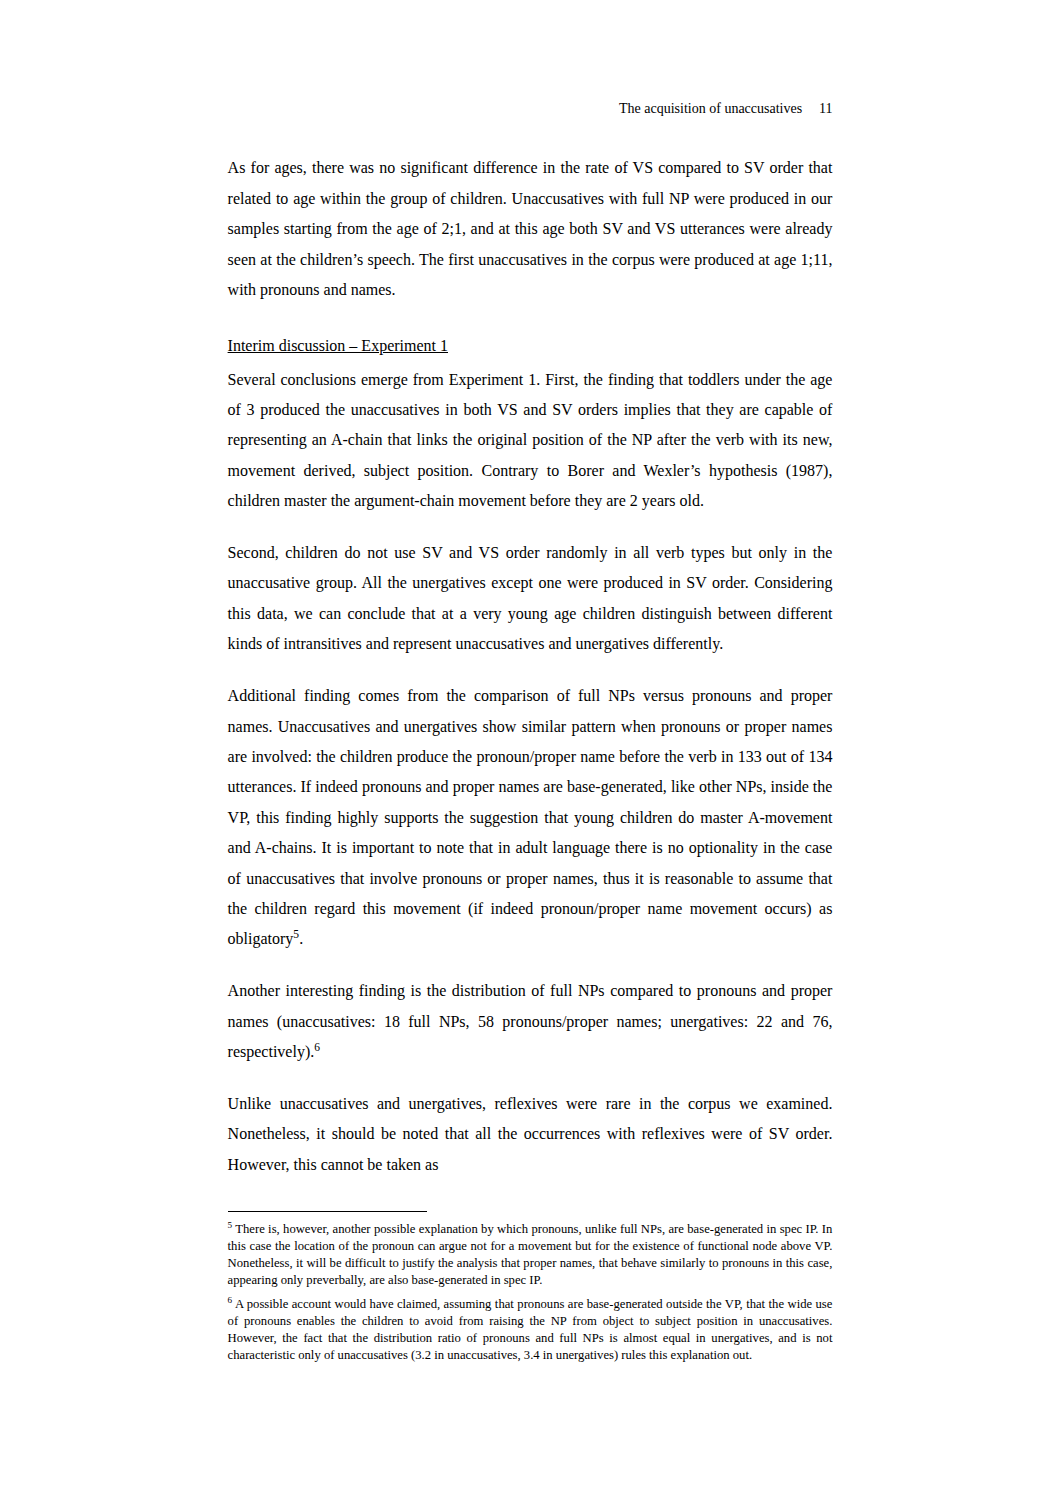The acquisition of unaccusatives 11
As for ages, there was no significant difference in the rate of VS compared to SV order that related to age within the group of children. Unaccusatives with full NP were produced in our samples starting from the age of 2;1, and at this age both SV and VS utterances were already seen at the children’s speech. The first unaccusatives in the corpus were produced at age 1;11, with pronouns and names.
Interim discussion – Experiment 1
Several conclusions emerge from Experiment 1. First, the finding that toddlers under the age of 3 produced the unaccusatives in both VS and SV orders implies that they are capable of representing an A-chain that links the original position of the NP after the verb with its new, movement derived, subject position. Contrary to Borer and Wexler’s hypothesis (1987), children master the argument-chain movement before they are 2 years old.
Second, children do not use SV and VS order randomly in all verb types but only in the unaccusative group. All the unergatives except one were produced in SV order. Considering this data, we can conclude that at a very young age children distinguish between different kinds of intransitives and represent unaccusatives and unergatives differently.
Additional finding comes from the comparison of full NPs versus pronouns and proper names. Unaccusatives and unergatives show similar pattern when pronouns or proper names are involved: the children produce the pronoun/proper name before the verb in 133 out of 134 utterances. If indeed pronouns and proper names are base-generated, like other NPs, inside the VP, this finding highly supports the suggestion that young children do master A-movement and A-chains. It is important to note that in adult language there is no optionality in the case of unaccusatives that involve pronouns or proper names, thus it is reasonable to assume that the children regard this movement (if indeed pronoun/proper name movement occurs) as obligatory5.
Another interesting finding is the distribution of full NPs compared to pronouns and proper names (unaccusatives: 18 full NPs, 58 pronouns/proper names; unergatives: 22 and 76, respectively).6
Unlike unaccusatives and unergatives, reflexives were rare in the corpus we examined. Nonetheless, it should be noted that all the occurrences with reflexives were of SV order. However, this cannot be taken as
5 There is, however, another possible explanation by which pronouns, unlike full NPs, are base-generated in spec IP. In this case the location of the pronoun can argue not for a movement but for the existence of functional node above VP. Nonetheless, it will be difficult to justify the analysis that proper names, that behave similarly to pronouns in this case, appearing only preverbally, are also base-generated in spec IP.
6 A possible account would have claimed, assuming that pronouns are base-generated outside the VP, that the wide use of pronouns enables the children to avoid from raising the NP from object to subject position in unaccusatives. However, the fact that the distribution ratio of pronouns and full NPs is almost equal in unergatives, and is not characteristic only of unaccusatives (3.2 in unaccusatives, 3.4 in unergatives) rules this explanation out.